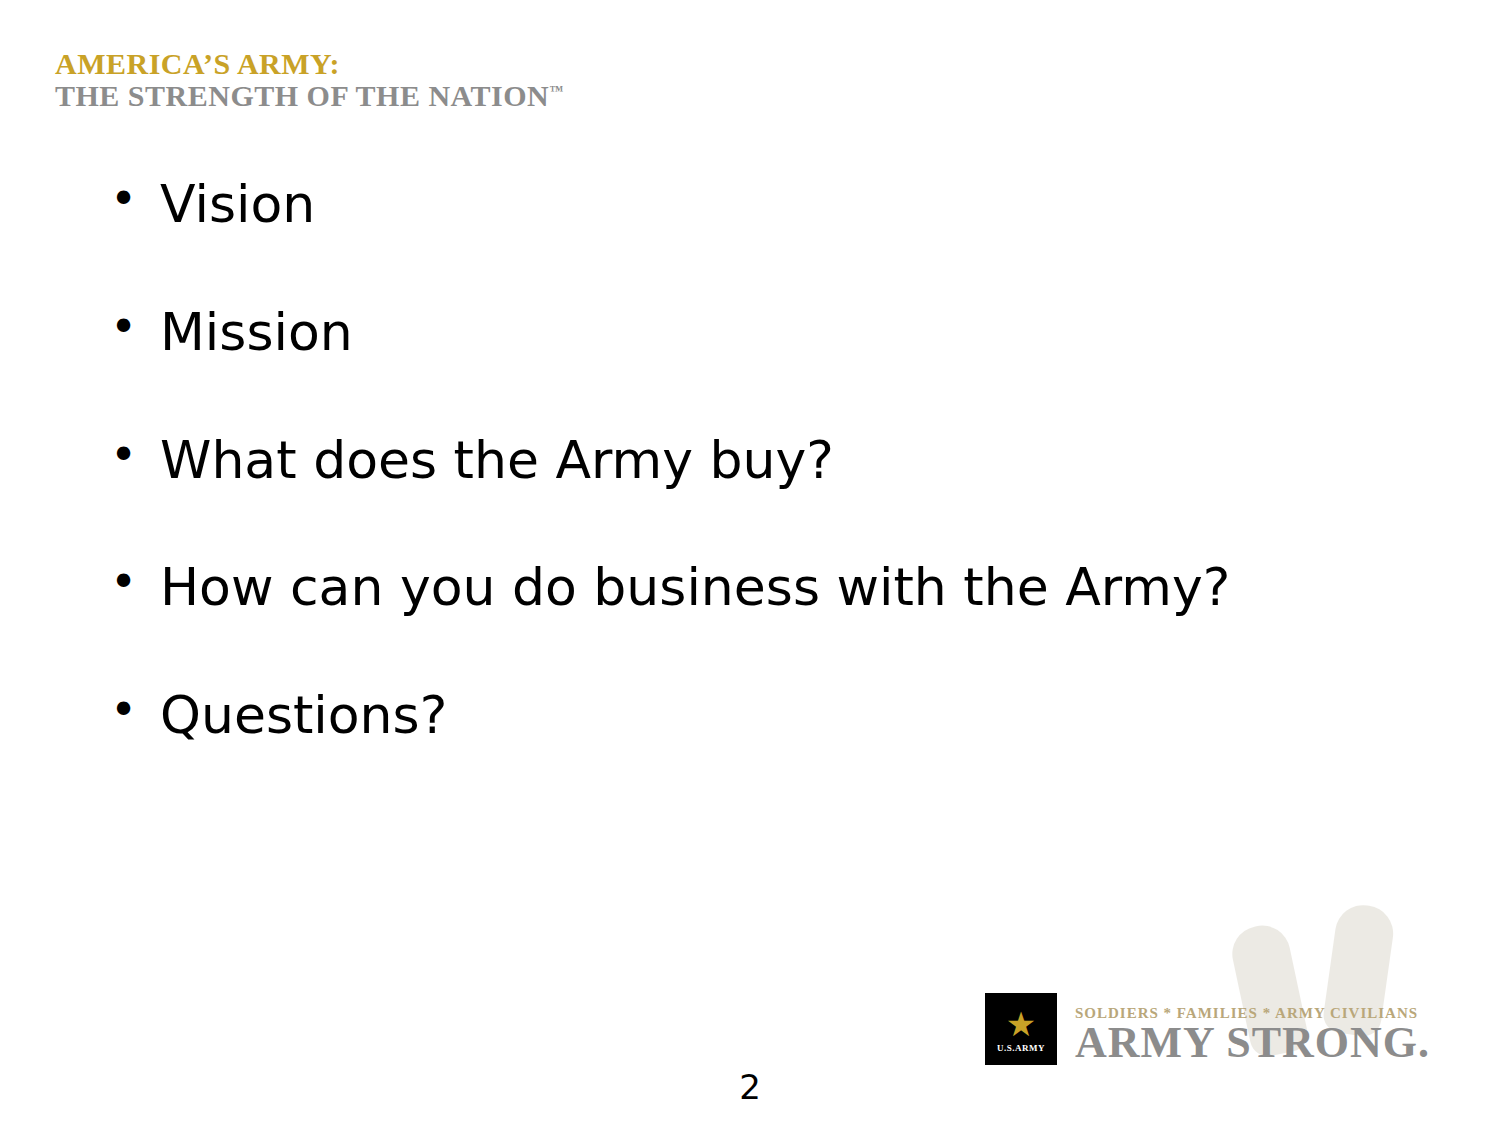America’s Army:
The Strength of the Nation™
Vision
Mission
What does the Army buy?
How can you do business with the Army?
Questions?
★
U.S.ARMY
SOLDIERS * FAMILIES * ARMY CIVILIANS
ARMY STRONG.
2